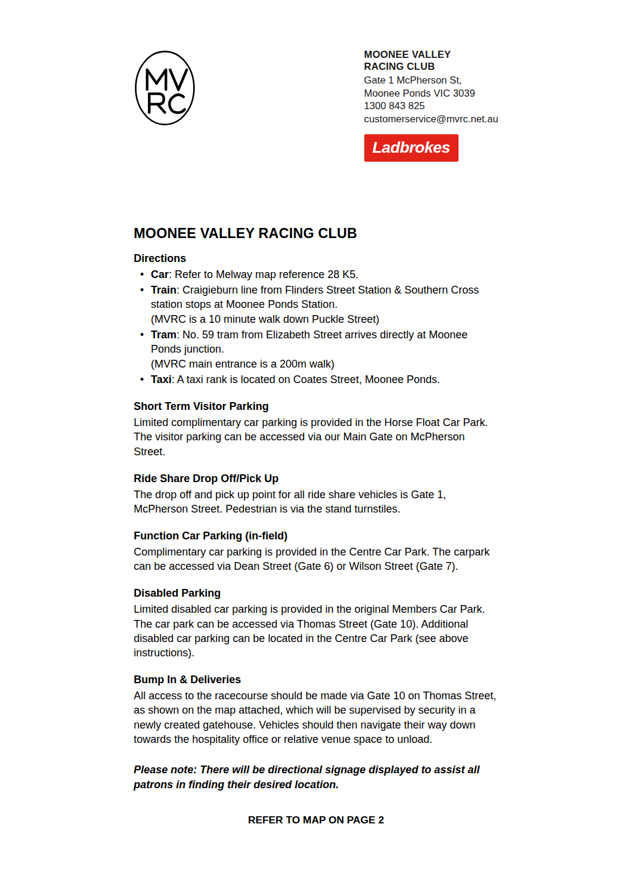MOONEE VALLEY
RACING CLUB
Gate 1 McPherson St,
Moonee Ponds VIC 3039
1300 843 825
customerservice@mvrc.net.au
Ladbrokes
MOONEE VALLEY RACING CLUB
Directions
Car: Refer to Melway map reference 28 K5.
Train: Craigieburn line from Flinders Street Station & Southern Cross station stops at Moonee Ponds Station. (MVRC is a 10 minute walk down Puckle Street)
Tram: No. 59 tram from Elizabeth Street arrives directly at Moonee Ponds junction. (MVRC main entrance is a 200m walk)
Taxi: A taxi rank is located on Coates Street, Moonee Ponds.
Short Term Visitor Parking
Limited complimentary car parking is provided in the Horse Float Car Park. The visitor parking can be accessed via our Main Gate on McPherson Street.
Ride Share Drop Off/Pick Up
The drop off and pick up point for all ride share vehicles is Gate 1, McPherson Street. Pedestrian is via the stand turnstiles.
Function Car Parking (in-field)
Complimentary car parking is provided in the Centre Car Park. The carpark can be accessed via Dean Street (Gate 6) or Wilson Street (Gate 7).
Disabled Parking
Limited disabled car parking is provided in the original Members Car Park. The car park can be accessed via Thomas Street (Gate 10). Additional disabled car parking can be located in the Centre Car Park (see above instructions).
Bump In & Deliveries
All access to the racecourse should be made via Gate 10 on Thomas Street, as shown on the map attached, which will be supervised by security in a newly created gatehouse. Vehicles should then navigate their way down towards the hospitality office or relative venue space to unload.
Please note: There will be directional signage displayed to assist all patrons in finding their desired location.
REFER TO MAP ON PAGE 2